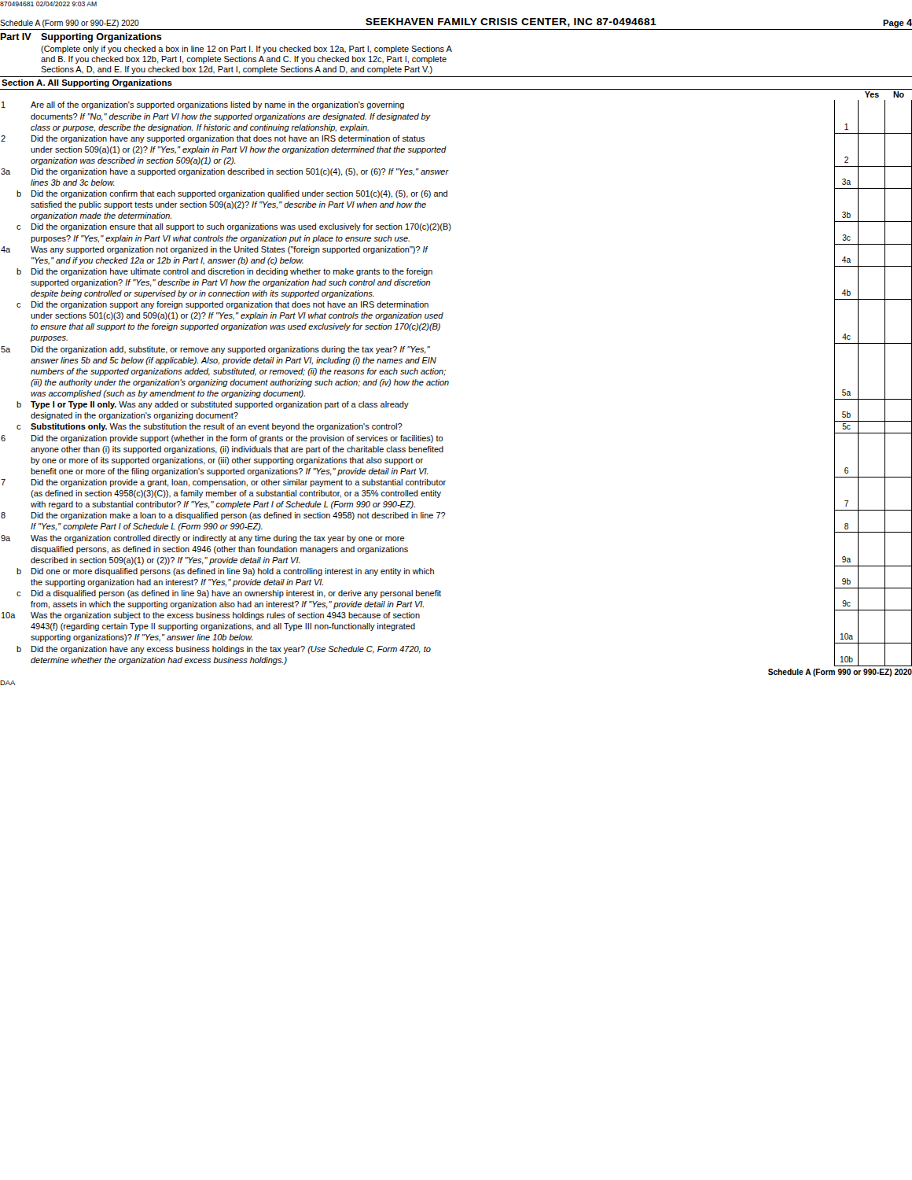870494681 02/04/2022 9:03 AM
Schedule A (Form 990 or 990-EZ) 2020
SEEKHAVEN FAMILY CRISIS CENTER, INC 87-0494681
Page 4
Part IV
Supporting Organizations
(Complete only if you checked a box in line 12 on Part I. If you checked box 12a, Part I, complete Sections A
and B. If you checked box 12b, Part I, complete Sections A and C. If you checked box 12c, Part I, complete
Sections A, D, and E. If you checked box 12d, Part I, complete Sections A and D, and complete Part V.)
Section A. All Supporting Organizations
Yes No
| 1 | | Are all of the organization's supported organizations listed by name in the organization's governing | | | |
| | | documents? If "No," describe in Part VI how the supported organizations are designated. If designated by | | | |
| | | class or purpose, describe the designation. If historic and continuing relationship, explain. | 1 | | |
| 2 | | Did the organization have any supported organization that does not have an IRS determination of status | | | |
| | | under section 509(a)(1) or (2)? If "Yes," explain in Part VI how the organization determined that the supported | | | |
| | | organization was described in section 509(a)(1) or (2). | 2 | | |
| 3a | | Did the organization have a supported organization described in section 501(c)(4), (5), or (6)? If "Yes," answer | | | |
| | | lines 3b and 3c below. | 3a | | |
| | b | Did the organization confirm that each supported organization qualified under section 501(c)(4), (5), or (6) and | | | |
| | | satisfied the public support tests under section 509(a)(2)? If "Yes," describe in Part VI when and how the | | | |
| | | organization made the determination. | 3b | | |
| | c | Did the organization ensure that all support to such organizations was used exclusively for section 170(c)(2)(B) | | | |
| | | purposes? If "Yes," explain in Part VI what controls the organization put in place to ensure such use. | 3c | | |
| 4a | | Was any supported organization not organized in the United States ("foreign supported organization")? If | | | |
| | | "Yes," and if you checked 12a or 12b in Part I, answer (b) and (c) below. | 4a | | |
| | b | Did the organization have ultimate control and discretion in deciding whether to make grants to the foreign | | | |
| | | supported organization? If "Yes," describe in Part VI how the organization had such control and discretion | | | |
| | | despite being controlled or supervised by or in connection with its supported organizations. | 4b | | |
| | c | Did the organization support any foreign supported organization that does not have an IRS determination | | | |
| | | under sections 501(c)(3) and 509(a)(1) or (2)? If "Yes," explain in Part VI what controls the organization used | | | |
| | | to ensure that all support to the foreign supported organization was used exclusively for section 170(c)(2)(B) | | | |
| | | purposes. | 4c | | |
| 5a | | Did the organization add, substitute, or remove any supported organizations during the tax year? If "Yes," | | | |
| | | answer lines 5b and 5c below (if applicable). Also, provide detail in Part VI, including (i) the names and EIN | | | |
| | | numbers of the supported organizations added, substituted, or removed; (ii) the reasons for each such action; | | | |
| | | (iii) the authority under the organization's organizing document authorizing such action; and (iv) how the action | | | |
| | | was accomplished (such as by amendment to the organizing document). | 5a | | |
| | b | Type I or Type II only. Was any added or substituted supported organization part of a class already | | | |
| | | designated in the organization's organizing document? | 5b | | |
| | c | Substitutions only. Was the substitution the result of an event beyond the organization's control? | 5c | | |
| 6 | | Did the organization provide support (whether in the form of grants or the provision of services or facilities) to | | | |
| | | anyone other than (i) its supported organizations, (ii) individuals that are part of the charitable class benefited | | | |
| | | by one or more of its supported organizations, or (iii) other supporting organizations that also support or | | | |
| | | benefit one or more of the filing organization's supported organizations? If "Yes," provide detail in Part VI. | 6 | | |
| 7 | | Did the organization provide a grant, loan, compensation, or other similar payment to a substantial contributor | | | |
| | | (as defined in section 4958(c)(3)(C)), a family member of a substantial contributor, or a 35% controlled entity | | | |
| | | with regard to a substantial contributor? If "Yes," complete Part I of Schedule L (Form 990 or 990-EZ). | 7 | | |
| 8 | | Did the organization make a loan to a disqualified person (as defined in section 4958) not described in line 7? | | | |
| | | If "Yes," complete Part I of Schedule L (Form 990 or 990-EZ). | 8 | | |
| 9a | | Was the organization controlled directly or indirectly at any time during the tax year by one or more | | | |
| | | disqualified persons, as defined in section 4946 (other than foundation managers and organizations | | | |
| | | described in section 509(a)(1) or (2))? If "Yes," provide detail in Part VI. | 9a | | |
| | b | Did one or more disqualified persons (as defined in line 9a) hold a controlling interest in any entity in which | | | |
| | | the supporting organization had an interest? If "Yes," provide detail in Part VI. | 9b | | |
| | c | Did a disqualified person (as defined in line 9a) have an ownership interest in, or derive any personal benefit | | | |
| | | from, assets in which the supporting organization also had an interest? If "Yes," provide detail in Part VI. | 9c | | |
| 10a | | Was the organization subject to the excess business holdings rules of section 4943 because of section | | | |
| | | 4943(f) (regarding certain Type II supporting organizations, and all Type III non-functionally integrated | | | |
| | | supporting organizations)? If "Yes," answer line 10b below. | 10a | | |
| | b | Did the organization have any excess business holdings in the tax year? (Use Schedule C, Form 4720, to | | | |
| | | determine whether the organization had excess business holdings.) | 10b | | |
Schedule A (Form 990 or 990-EZ) 2020
DAA